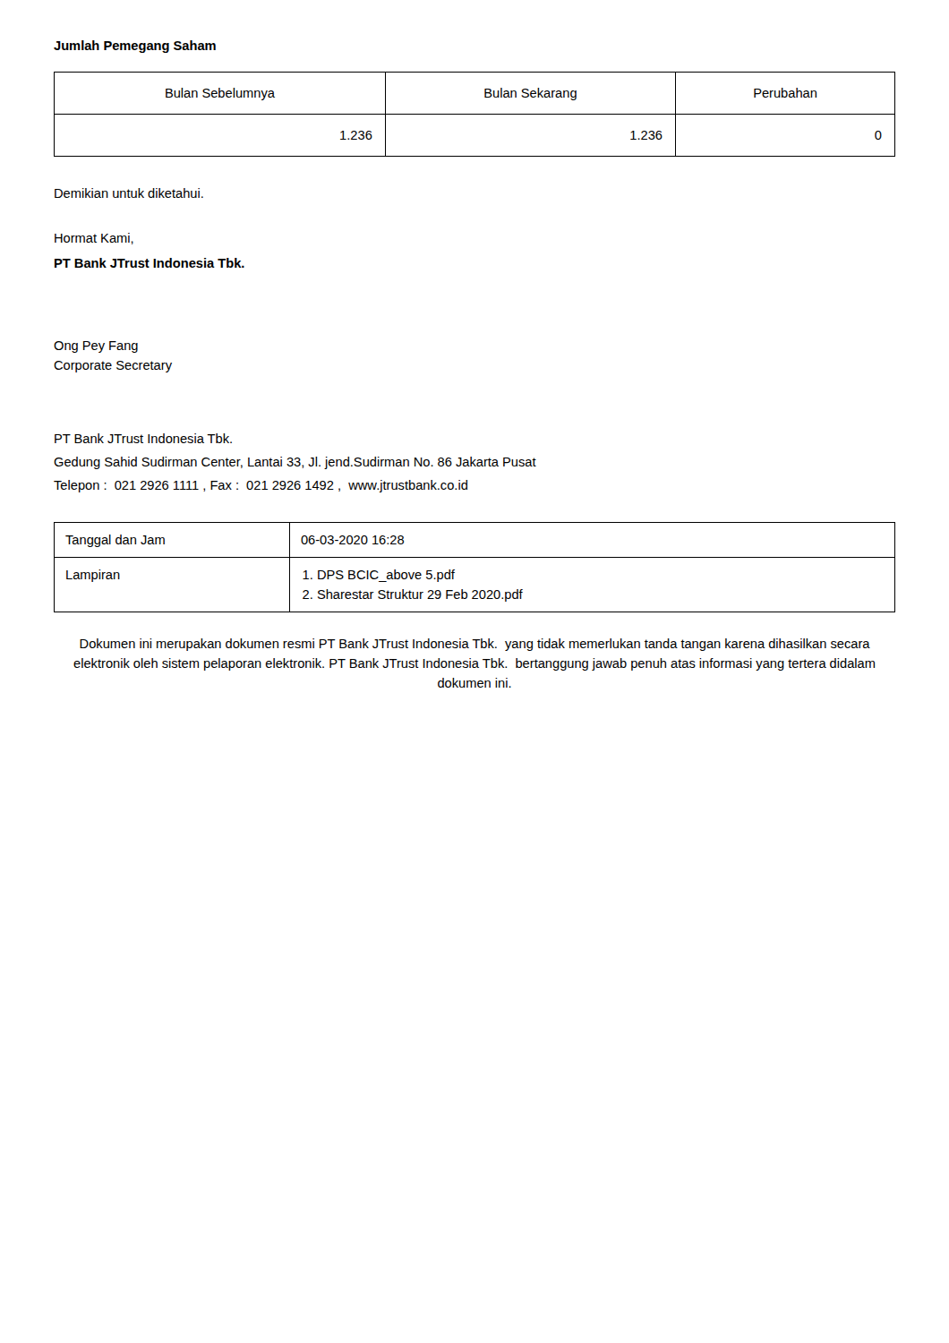Jumlah Pemegang Saham
| Bulan Sebelumnya | Bulan Sekarang | Perubahan |
| --- | --- | --- |
| 1.236 | 1.236 | 0 |
Demikian untuk diketahui.
Hormat Kami,
PT Bank JTrust Indonesia Tbk.
Ong Pey Fang
Corporate Secretary
PT Bank JTrust Indonesia Tbk.
Gedung Sahid Sudirman Center, Lantai 33, Jl. jend.Sudirman No. 86 Jakarta Pusat
Telepon : 021 2926 1111 , Fax : 021 2926 1492 , www.jtrustbank.co.id
| Tanggal dan Jam | 06-03-2020 16:28 |
| Lampiran | DPS BCIC_above 5.pdf Sharestar Struktur 29 Feb 2020.pdf |
Dokumen ini merupakan dokumen resmi PT Bank JTrust Indonesia Tbk. yang tidak memerlukan tanda tangan karena dihasilkan secara elektronik oleh sistem pelaporan elektronik. PT Bank JTrust Indonesia Tbk. bertanggung jawab penuh atas informasi yang tertera didalam dokumen ini.